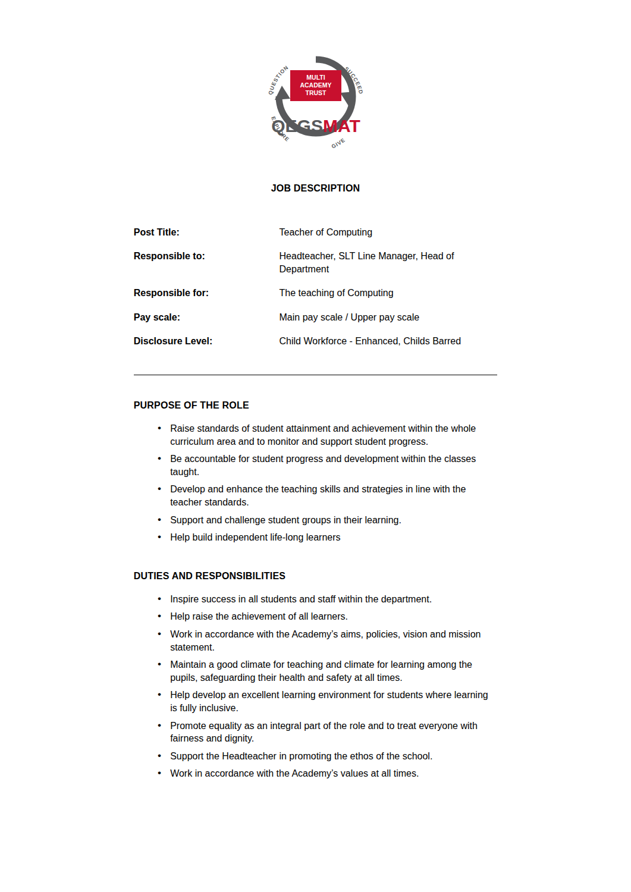MULTI ACADEMY TRUST QUESTION SUCCEED EXPLORE GIVE QEGSMAT
JOB DESCRIPTION
| Post Title: | Teacher of Computing |
| Responsible to: | Headteacher, SLT Line Manager, Head of Department |
| Responsible for: | The teaching of Computing |
| Pay scale: | Main pay scale / Upper pay scale |
| Disclosure Level: | Child Workforce - Enhanced, Childs Barred |
PURPOSE OF THE ROLE
Raise standards of student attainment and achievement within the whole curriculum area and to monitor and support student progress.
Be accountable for student progress and development within the classes taught.
Develop and enhance the teaching skills and strategies in line with the teacher standards.
Support and challenge student groups in their learning.
Help build independent life-long learners
DUTIES AND RESPONSIBILITIES
Inspire success in all students and staff within the department.
Help raise the achievement of all learners.
Work in accordance with the Academy’s aims, policies, vision and mission statement.
Maintain a good climate for teaching and climate for learning among the pupils, safeguarding their health and safety at all times.
Help develop an excellent learning environment for students where learning is fully inclusive.
Promote equality as an integral part of the role and to treat everyone with fairness and dignity.
Support the Headteacher in promoting the ethos of the school.
Work in accordance with the Academy’s values at all times.